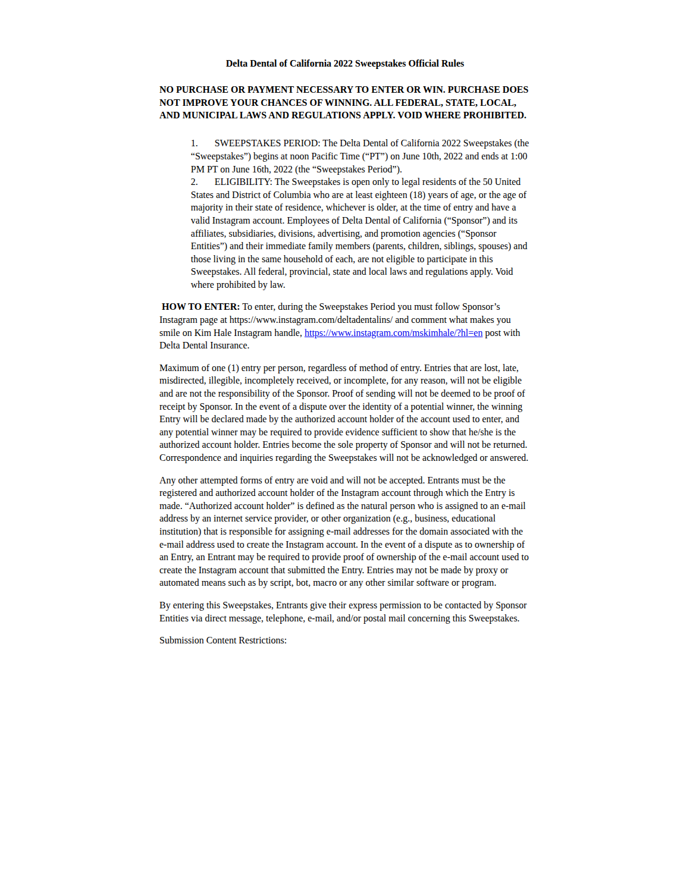Delta Dental of California 2022 Sweepstakes Official Rules
NO PURCHASE OR PAYMENT NECESSARY TO ENTER OR WIN. PURCHASE DOES NOT IMPROVE YOUR CHANCES OF WINNING. ALL FEDERAL, STATE, LOCAL, AND MUNICIPAL LAWS AND REGULATIONS APPLY. VOID WHERE PROHIBITED.
1. SWEEPSTAKES PERIOD: The Delta Dental of California 2022 Sweepstakes (the “Sweepstakes”) begins at noon Pacific Time (“PT”) on June 10th, 2022 and ends at 1:00 PM PT on June 16th, 2022 (the “Sweepstakes Period”).
2. ELIGIBILITY: The Sweepstakes is open only to legal residents of the 50 United States and District of Columbia who are at least eighteen (18) years of age, or the age of majority in their state of residence, whichever is older, at the time of entry and have a valid Instagram account. Employees of Delta Dental of California (“Sponsor”) and its affiliates, subsidiaries, divisions, advertising, and promotion agencies (“Sponsor Entities”) and their immediate family members (parents, children, siblings, spouses) and those living in the same household of each, are not eligible to participate in this Sweepstakes. All federal, provincial, state and local laws and regulations apply. Void where prohibited by law.
HOW TO ENTER: To enter, during the Sweepstakes Period you must follow Sponsor’s Instagram page at https://www.instagram.com/deltadentalins/ and comment what makes you smile on Kim Hale Instagram handle, https://www.instagram.com/mskimhale/?hl=en post with Delta Dental Insurance.
Maximum of one (1) entry per person, regardless of method of entry. Entries that are lost, late, misdirected, illegible, incompletely received, or incomplete, for any reason, will not be eligible and are not the responsibility of the Sponsor. Proof of sending will not be deemed to be proof of receipt by Sponsor. In the event of a dispute over the identity of a potential winner, the winning Entry will be declared made by the authorized account holder of the account used to enter, and any potential winner may be required to provide evidence sufficient to show that he/she is the authorized account holder. Entries become the sole property of Sponsor and will not be returned. Correspondence and inquiries regarding the Sweepstakes will not be acknowledged or answered.
Any other attempted forms of entry are void and will not be accepted. Entrants must be the registered and authorized account holder of the Instagram account through which the Entry is made. “Authorized account holder” is defined as the natural person who is assigned to an e-mail address by an internet service provider, or other organization (e.g., business, educational institution) that is responsible for assigning e-mail addresses for the domain associated with the e-mail address used to create the Instagram account. In the event of a dispute as to ownership of an Entry, an Entrant may be required to provide proof of ownership of the e-mail account used to create the Instagram account that submitted the Entry. Entries may not be made by proxy or automated means such as by script, bot, macro or any other similar software or program.
By entering this Sweepstakes, Entrants give their express permission to be contacted by Sponsor Entities via direct message, telephone, e-mail, and/or postal mail concerning this Sweepstakes.
Submission Content Restrictions: